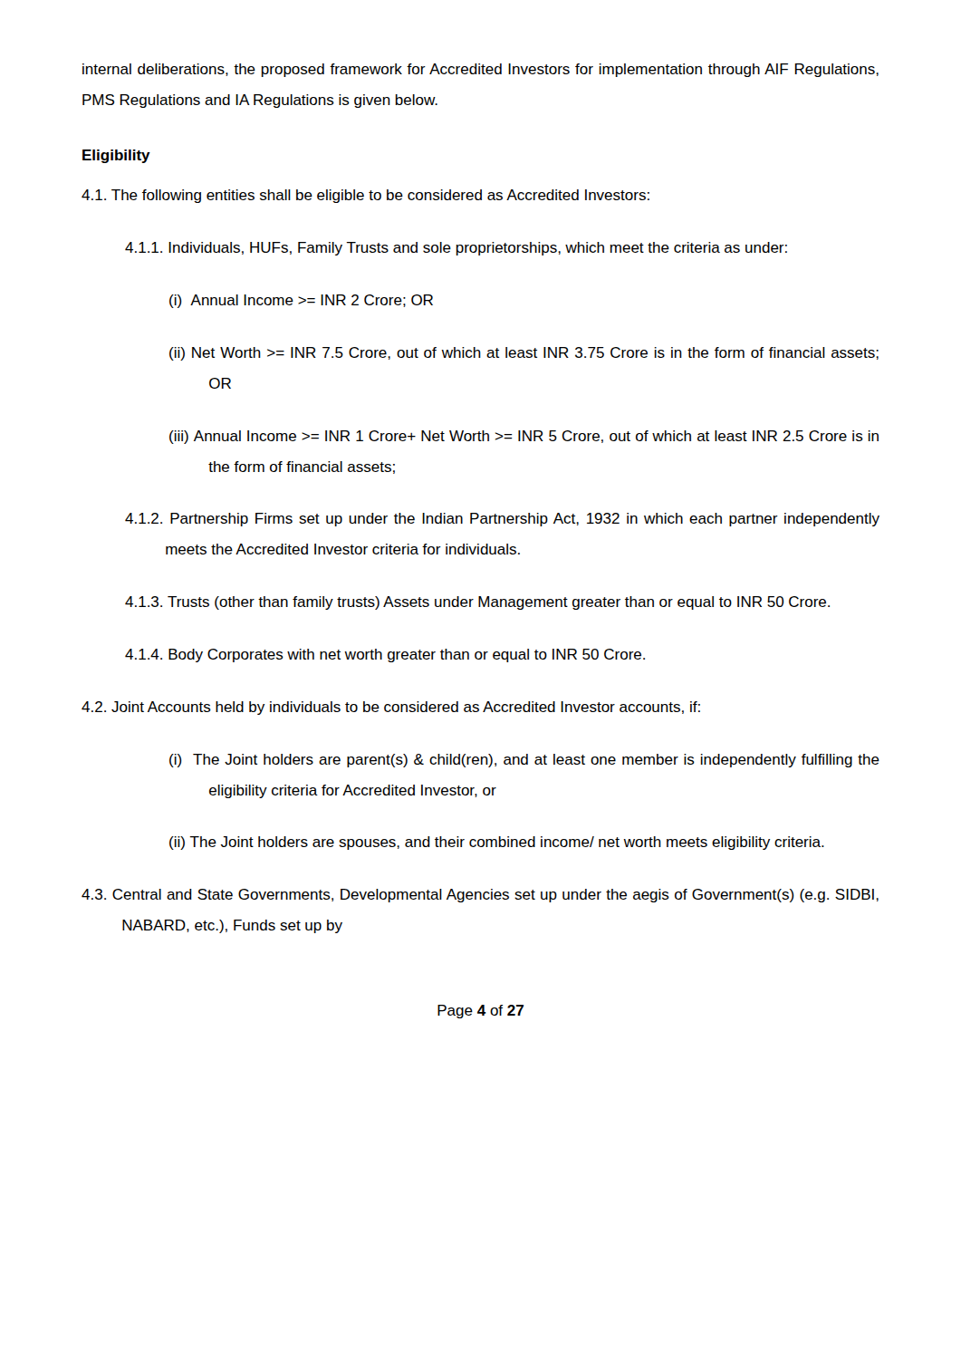internal deliberations, the proposed framework for Accredited Investors for implementation through AIF Regulations, PMS Regulations and IA Regulations is given below.
Eligibility
4.1. The following entities shall be eligible to be considered as Accredited Investors:
4.1.1. Individuals, HUFs, Family Trusts and sole proprietorships, which meet the criteria as under:
(i) Annual Income >= INR 2 Crore; OR
(ii) Net Worth >= INR 7.5 Crore, out of which at least INR 3.75 Crore is in the form of financial assets; OR
(iii) Annual Income >= INR 1 Crore+ Net Worth >= INR 5 Crore, out of which at least INR 2.5 Crore is in the form of financial assets;
4.1.2. Partnership Firms set up under the Indian Partnership Act, 1932 in which each partner independently meets the Accredited Investor criteria for individuals.
4.1.3. Trusts (other than family trusts) Assets under Management greater than or equal to INR 50 Crore.
4.1.4. Body Corporates with net worth greater than or equal to INR 50 Crore.
4.2. Joint Accounts held by individuals to be considered as Accredited Investor accounts, if:
(i) The Joint holders are parent(s) & child(ren), and at least one member is independently fulfilling the eligibility criteria for Accredited Investor, or
(ii) The Joint holders are spouses, and their combined income/ net worth meets eligibility criteria.
4.3. Central and State Governments, Developmental Agencies set up under the aegis of Government(s) (e.g. SIDBI, NABARD, etc.), Funds set up by
Page 4 of 27